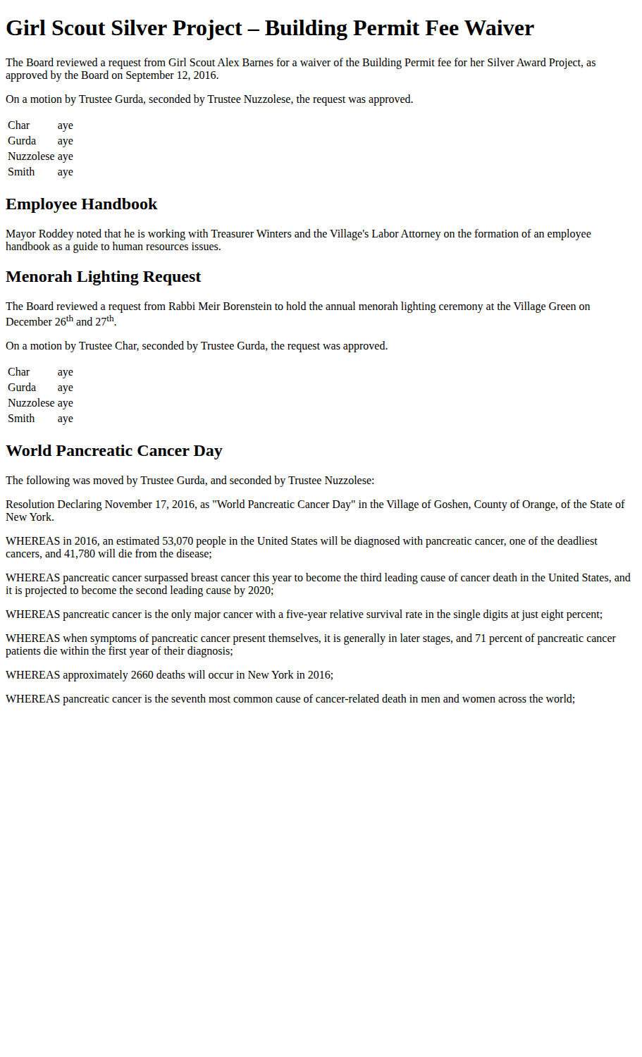Girl Scout Silver Project – Building Permit Fee Waiver
The Board reviewed a request from Girl Scout Alex Barnes for a waiver of the Building Permit fee for her Silver Award Project, as approved by the Board on September 12, 2016.
On a motion by Trustee Gurda, seconded by Trustee Nuzzolese, the request was approved.
| Char | aye |
| Gurda | aye |
| Nuzzolese | aye |
| Smith | aye |
Employee Handbook
Mayor Roddey noted that he is working with Treasurer Winters and the Village's Labor Attorney on the formation of an employee handbook as a guide to human resources issues.
Menorah Lighting Request
The Board reviewed a request from Rabbi Meir Borenstein to hold the annual menorah lighting ceremony at the Village Green on December 26th and 27th.
On a motion by Trustee Char, seconded by Trustee Gurda, the request was approved.
| Char | aye |
| Gurda | aye |
| Nuzzolese | aye |
| Smith | aye |
World Pancreatic Cancer Day
The following was moved by Trustee Gurda, and seconded by Trustee Nuzzolese:
Resolution Declaring November 17, 2016, as "World Pancreatic Cancer Day" in the Village of Goshen, County of Orange, of the State of New York.
WHEREAS in 2016, an estimated 53,070 people in the United States will be diagnosed with pancreatic cancer, one of the deadliest cancers, and 41,780 will die from the disease;
WHEREAS pancreatic cancer surpassed breast cancer this year to become the third leading cause of cancer death in the United States, and it is projected to become the second leading cause by 2020;
WHEREAS pancreatic cancer is the only major cancer with a five-year relative survival rate in the single digits at just eight percent;
WHEREAS when symptoms of pancreatic cancer present themselves, it is generally in later stages, and 71 percent of pancreatic cancer patients die within the first year of their diagnosis;
WHEREAS approximately 2660 deaths will occur in New York in 2016;
WHEREAS pancreatic cancer is the seventh most common cause of cancer-related death in men and women across the world;